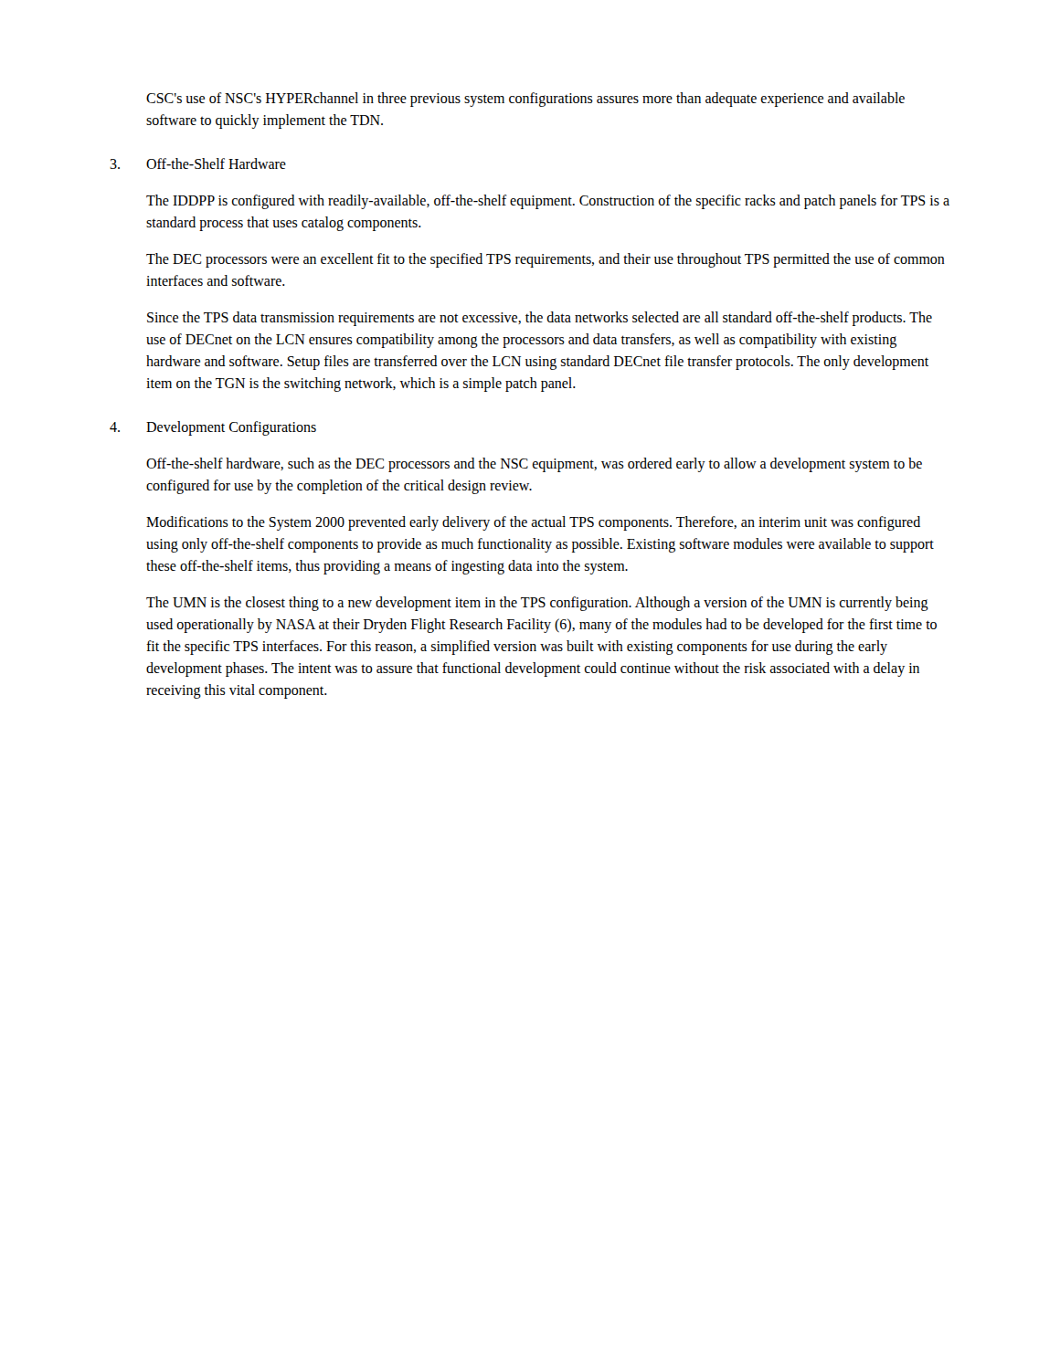CSC's use of NSC's HYPERchannel in three previous system configurations assures more than adequate experience and available software to quickly implement the TDN.
Off-the-Shelf Hardware
The IDDPP is configured with readily-available, off-the-shelf equipment. Construction of the specific racks and patch panels for TPS is a standard process that uses catalog components.
The DEC processors were an excellent fit to the specified TPS requirements, and their use throughout TPS permitted the use of common interfaces and software.
Since the TPS data transmission requirements are not excessive, the data networks selected are all standard off-the-shelf products. The use of DECnet on the LCN ensures compatibility among the processors and data transfers, as well as compatibility with existing hardware and software. Setup files are transferred over the LCN using standard DECnet file transfer protocols. The only development item on the TGN is the switching network, which is a simple patch panel.
Development Configurations
Off-the-shelf hardware, such as the DEC processors and the NSC equipment, was ordered early to allow a development system to be configured for use by the completion of the critical design review.
Modifications to the System 2000 prevented early delivery of the actual TPS components. Therefore, an interim unit was configured using only off-the-shelf components to provide as much functionality as possible. Existing software modules were available to support these off-the-shelf items, thus providing a means of ingesting data into the system.
The UMN is the closest thing to a new development item in the TPS configuration. Although a version of the UMN is currently being used operationally by NASA at their Dryden Flight Research Facility (6), many of the modules had to be developed for the first time to fit the specific TPS interfaces. For this reason, a simplified version was built with existing components for use during the early development phases. The intent was to assure that functional development could continue without the risk associated with a delay in receiving this vital component.